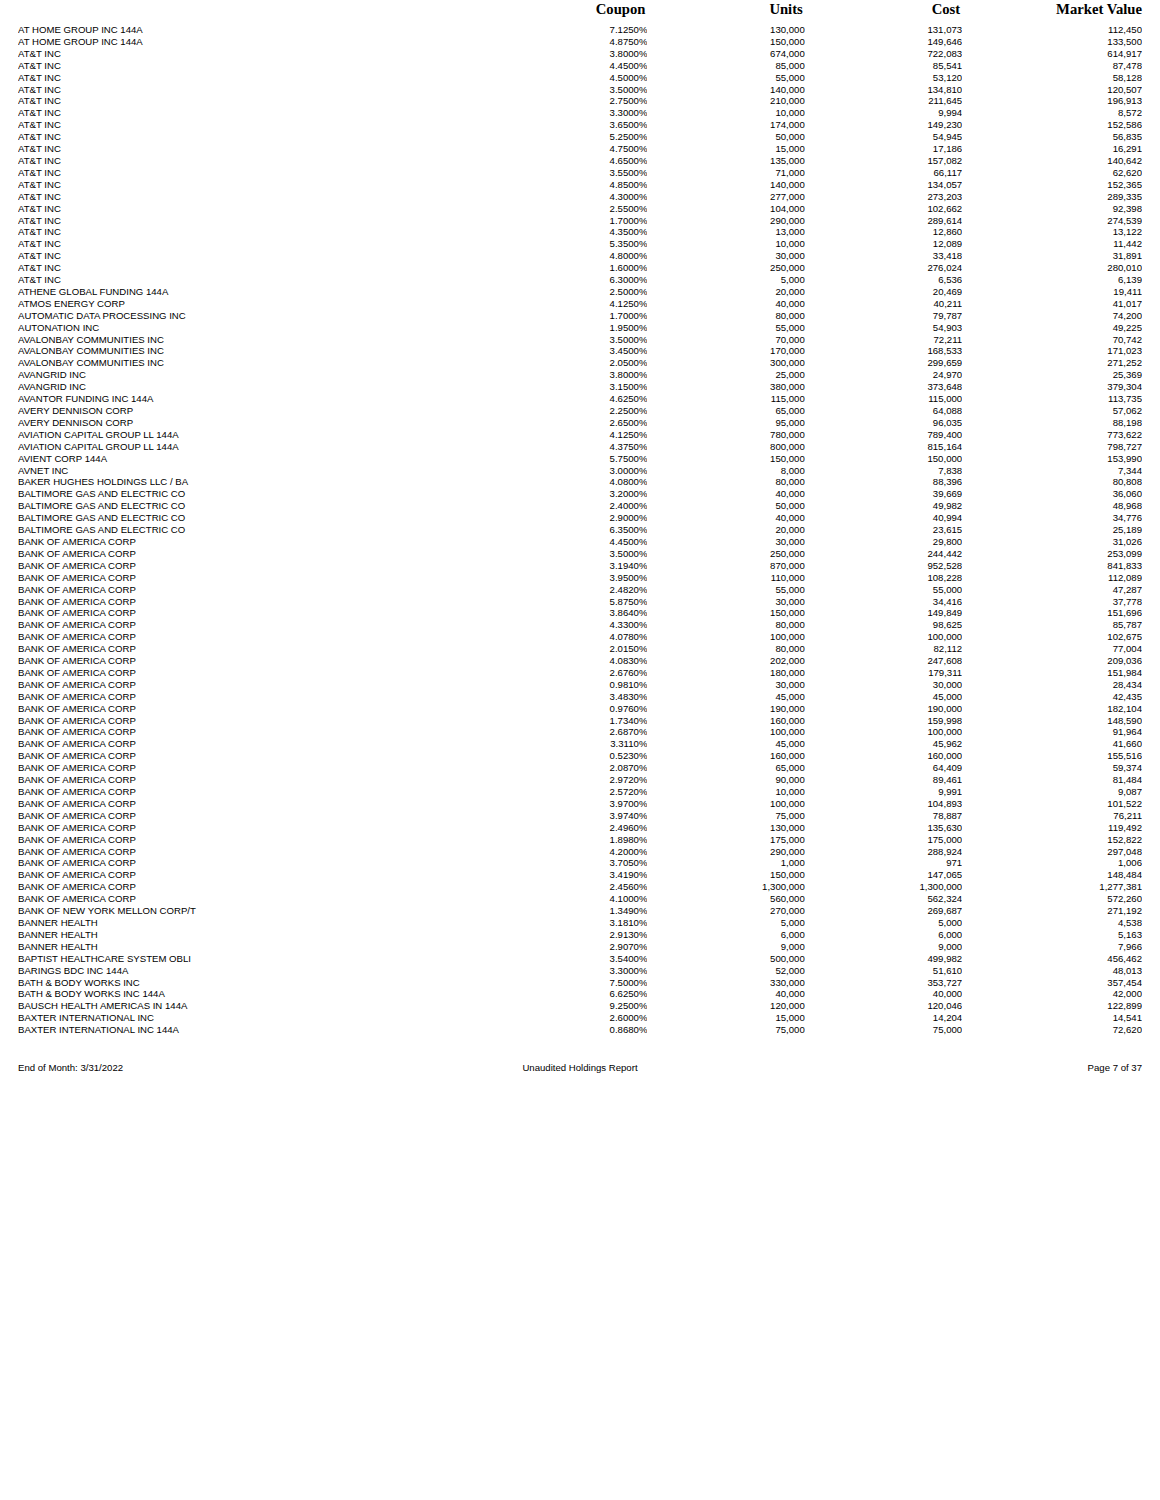| | Coupon | Units | Cost | Market Value |
| --- | --- | --- | --- | --- |
| AT HOME GROUP INC 144A | 7.1250% | 130,000 | 131,073 | 112,450 |
| AT HOME GROUP INC 144A | 4.8750% | 150,000 | 149,646 | 133,500 |
| AT&T INC | 3.8000% | 674,000 | 722,083 | 614,917 |
| AT&T INC | 4.4500% | 85,000 | 85,541 | 87,478 |
| AT&T INC | 4.5000% | 55,000 | 53,120 | 58,128 |
| AT&T INC | 3.5000% | 140,000 | 134,810 | 120,507 |
| AT&T INC | 2.7500% | 210,000 | 211,645 | 196,913 |
| AT&T INC | 3.3000% | 10,000 | 9,994 | 8,572 |
| AT&T INC | 3.6500% | 174,000 | 149,230 | 152,586 |
| AT&T INC | 5.2500% | 50,000 | 54,945 | 56,835 |
| AT&T INC | 4.7500% | 15,000 | 17,186 | 16,291 |
| AT&T INC | 4.6500% | 135,000 | 157,082 | 140,642 |
| AT&T INC | 3.5500% | 71,000 | 66,117 | 62,620 |
| AT&T INC | 4.8500% | 140,000 | 134,057 | 152,365 |
| AT&T INC | 4.3000% | 277,000 | 273,203 | 289,335 |
| AT&T INC | 2.5500% | 104,000 | 102,662 | 92,398 |
| AT&T INC | 1.7000% | 290,000 | 289,614 | 274,539 |
| AT&T INC | 4.3500% | 13,000 | 12,860 | 13,122 |
| AT&T INC | 5.3500% | 10,000 | 12,089 | 11,442 |
| AT&T INC | 4.8000% | 30,000 | 33,418 | 31,891 |
| AT&T INC | 1.6000% | 250,000 | 276,024 | 280,010 |
| AT&T INC | 6.3000% | 5,000 | 6,536 | 6,139 |
| ATHENE GLOBAL FUNDING 144A | 2.5000% | 20,000 | 20,469 | 19,411 |
| ATMOS ENERGY CORP | 4.1250% | 40,000 | 40,211 | 41,017 |
| AUTOMATIC DATA PROCESSING INC | 1.7000% | 80,000 | 79,787 | 74,200 |
| AUTONATION INC | 1.9500% | 55,000 | 54,903 | 49,225 |
| AVALONBAY COMMUNITIES INC | 3.5000% | 70,000 | 72,211 | 70,742 |
| AVALONBAY COMMUNITIES INC | 3.4500% | 170,000 | 168,533 | 171,023 |
| AVALONBAY COMMUNITIES INC | 2.0500% | 300,000 | 299,659 | 271,252 |
| AVANGRID INC | 3.8000% | 25,000 | 24,970 | 25,369 |
| AVANGRID INC | 3.1500% | 380,000 | 373,648 | 379,304 |
| AVANTOR FUNDING INC 144A | 4.6250% | 115,000 | 115,000 | 113,735 |
| AVERY DENNISON CORP | 2.2500% | 65,000 | 64,088 | 57,062 |
| AVERY DENNISON CORP | 2.6500% | 95,000 | 96,035 | 88,198 |
| AVIATION CAPITAL GROUP LL 144A | 4.1250% | 780,000 | 789,400 | 773,622 |
| AVIATION CAPITAL GROUP LL 144A | 4.3750% | 800,000 | 815,164 | 798,727 |
| AVIENT CORP 144A | 5.7500% | 150,000 | 150,000 | 153,990 |
| AVNET INC | 3.0000% | 8,000 | 7,838 | 7,344 |
| BAKER HUGHES HOLDINGS LLC / BA | 4.0800% | 80,000 | 88,396 | 80,808 |
| BALTIMORE GAS AND ELECTRIC CO | 3.2000% | 40,000 | 39,669 | 36,060 |
| BALTIMORE GAS AND ELECTRIC CO | 2.4000% | 50,000 | 49,982 | 48,968 |
| BALTIMORE GAS AND ELECTRIC CO | 2.9000% | 40,000 | 40,994 | 34,776 |
| BALTIMORE GAS AND ELECTRIC CO | 6.3500% | 20,000 | 23,615 | 25,189 |
| BANK OF AMERICA CORP | 4.4500% | 30,000 | 29,800 | 31,026 |
| BANK OF AMERICA CORP | 3.5000% | 250,000 | 244,442 | 253,099 |
| BANK OF AMERICA CORP | 3.1940% | 870,000 | 952,528 | 841,833 |
| BANK OF AMERICA CORP | 3.9500% | 110,000 | 108,228 | 112,089 |
| BANK OF AMERICA CORP | 2.4820% | 55,000 | 55,000 | 47,287 |
| BANK OF AMERICA CORP | 5.8750% | 30,000 | 34,416 | 37,778 |
| BANK OF AMERICA CORP | 3.8640% | 150,000 | 149,849 | 151,696 |
| BANK OF AMERICA CORP | 4.3300% | 80,000 | 98,625 | 85,787 |
| BANK OF AMERICA CORP | 4.0780% | 100,000 | 100,000 | 102,675 |
| BANK OF AMERICA CORP | 2.0150% | 80,000 | 82,112 | 77,004 |
| BANK OF AMERICA CORP | 4.0830% | 202,000 | 247,608 | 209,036 |
| BANK OF AMERICA CORP | 2.6760% | 180,000 | 179,311 | 151,984 |
| BANK OF AMERICA CORP | 0.9810% | 30,000 | 30,000 | 28,434 |
| BANK OF AMERICA CORP | 3.4830% | 45,000 | 45,000 | 42,435 |
| BANK OF AMERICA CORP | 0.9760% | 190,000 | 190,000 | 182,104 |
| BANK OF AMERICA CORP | 1.7340% | 160,000 | 159,998 | 148,590 |
| BANK OF AMERICA CORP | 2.6870% | 100,000 | 100,000 | 91,964 |
| BANK OF AMERICA CORP | 3.3110% | 45,000 | 45,962 | 41,660 |
| BANK OF AMERICA CORP | 0.5230% | 160,000 | 160,000 | 155,516 |
| BANK OF AMERICA CORP | 2.0870% | 65,000 | 64,409 | 59,374 |
| BANK OF AMERICA CORP | 2.9720% | 90,000 | 89,461 | 81,484 |
| BANK OF AMERICA CORP | 2.5720% | 10,000 | 9,991 | 9,087 |
| BANK OF AMERICA CORP | 3.9700% | 100,000 | 104,893 | 101,522 |
| BANK OF AMERICA CORP | 3.9740% | 75,000 | 78,887 | 76,211 |
| BANK OF AMERICA CORP | 2.4960% | 130,000 | 135,630 | 119,492 |
| BANK OF AMERICA CORP | 1.8980% | 175,000 | 175,000 | 152,822 |
| BANK OF AMERICA CORP | 4.2000% | 290,000 | 288,924 | 297,048 |
| BANK OF AMERICA CORP | 3.7050% | 1,000 | 971 | 1,006 |
| BANK OF AMERICA CORP | 3.4190% | 150,000 | 147,065 | 148,484 |
| BANK OF AMERICA CORP | 2.4560% | 1,300,000 | 1,300,000 | 1,277,381 |
| BANK OF AMERICA CORP | 4.1000% | 560,000 | 562,324 | 572,260 |
| BANK OF NEW YORK MELLON CORP/T | 1.3490% | 270,000 | 269,687 | 271,192 |
| BANNER HEALTH | 3.1810% | 5,000 | 5,000 | 4,538 |
| BANNER HEALTH | 2.9130% | 6,000 | 6,000 | 5,163 |
| BANNER HEALTH | 2.9070% | 9,000 | 9,000 | 7,966 |
| BAPTIST HEALTHCARE SYSTEM OBLI | 3.5400% | 500,000 | 499,982 | 456,462 |
| BARINGS BDC INC 144A | 3.3000% | 52,000 | 51,610 | 48,013 |
| BATH & BODY WORKS INC | 7.5000% | 330,000 | 353,727 | 357,454 |
| BATH & BODY WORKS INC 144A | 6.6250% | 40,000 | 40,000 | 42,000 |
| BAUSCH HEALTH AMERICAS IN 144A | 9.2500% | 120,000 | 120,046 | 122,899 |
| BAXTER INTERNATIONAL INC | 2.6000% | 15,000 | 14,204 | 14,541 |
| BAXTER INTERNATIONAL INC 144A | 0.8680% | 75,000 | 75,000 | 72,620 |
| End of Month: 3/31/2022 | Unaudited Holdings Report | Page 7 of 37 |